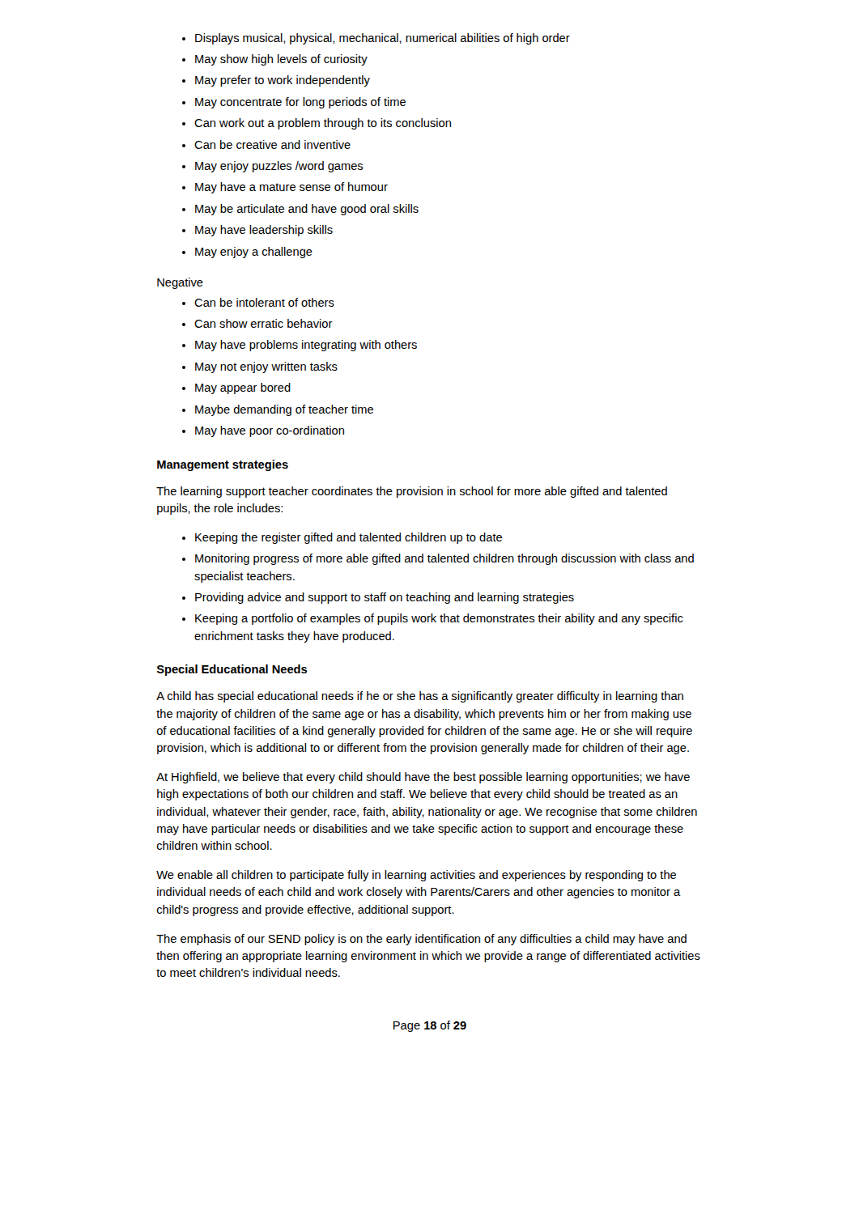Displays musical, physical, mechanical, numerical abilities of high order
May show high levels of curiosity
May prefer to work independently
May concentrate for long periods of time
Can work out a problem through to its conclusion
Can be creative and inventive
May enjoy puzzles /word games
May have a mature sense of humour
May be articulate and have good oral skills
May have leadership skills
May enjoy a challenge
Negative
Can be intolerant of others
Can show erratic behavior
May have problems integrating with others
May not enjoy written tasks
May appear bored
Maybe demanding of teacher time
May have poor co-ordination
Management strategies
The learning support teacher coordinates the provision in school for more able gifted and talented pupils, the role includes:
Keeping the register gifted and talented children up to date
Monitoring progress of more able gifted and talented children through discussion with class and specialist teachers.
Providing advice and support to staff on teaching and learning strategies
Keeping a portfolio of examples of pupils work that demonstrates their ability and any specific enrichment tasks they have produced.
Special Educational Needs
A child has special educational needs if he or she has a significantly greater difficulty in learning than the majority of children of the same age or has a disability, which prevents him or her from making use of educational facilities of a kind generally provided for children of the same age. He or she will require provision, which is additional to or different from the provision generally made for children of their age.
At Highfield, we believe that every child should have the best possible learning opportunities; we have high expectations of both our children and staff. We believe that every child should be treated as an individual, whatever their gender, race, faith, ability, nationality or age. We recognise that some children may have particular needs or disabilities and we take specific action to support and encourage these children within school.
We enable all children to participate fully in learning activities and experiences by responding to the individual needs of each child and work closely with Parents/Carers and other agencies to monitor a child's progress and provide effective, additional support.
The emphasis of our SEND policy is on the early identification of any difficulties a child may have and then offering an appropriate learning environment in which we provide a range of differentiated activities to meet children's individual needs.
Page 18 of 29